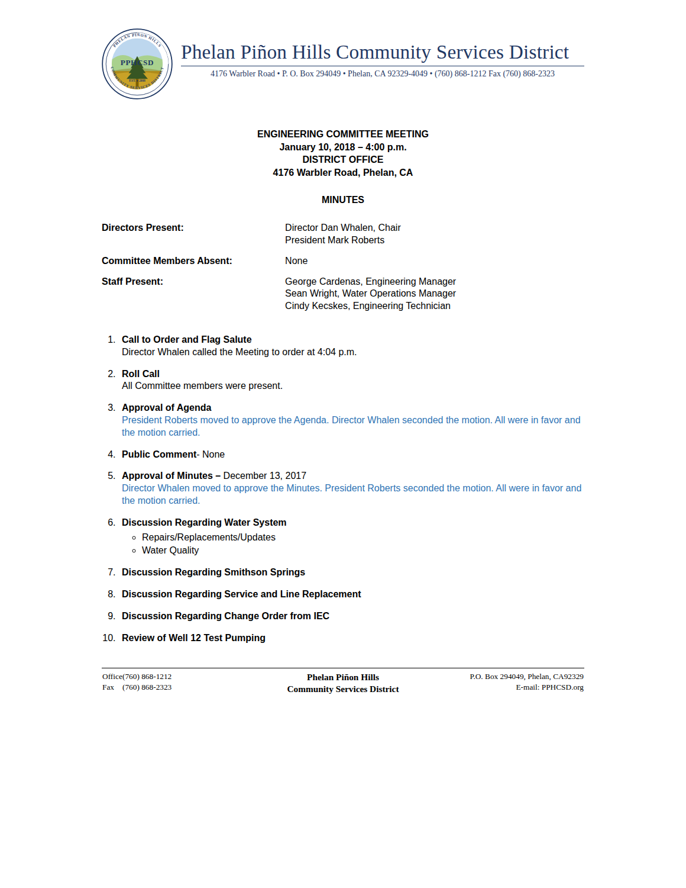PPHCSD EST. ♦ 2008 COMMUNITY SERVICES DISTRICT PHELAN PIÑON HILLS
Phelan Piñon Hills Community Services District
4176 Warbler Road • P. O. Box 294049 • Phelan, CA 92329-4049 • (760) 868-1212 Fax (760) 868-2323
ENGINEERING COMMITTEE MEETING
January 10, 2018 – 4:00 p.m.
DISTRICT OFFICE
4176 Warbler Road, Phelan, CA
MINUTES
| Directors Present: | Director Dan Whalen, Chair President Mark Roberts |
| Committee Members Absent: | None |
| Staff Present: | George Cardenas, Engineering Manager Sean Wright, Water Operations Manager Cindy Kecskes, Engineering Technician |
Call to Order and Flag Salute
Director Whalen called the Meeting to order at 4:04 p.m.
Roll Call
All Committee members were present.
Approval of Agenda
President Roberts moved to approve the Agenda. Director Whalen seconded the motion. All were in favor and the motion carried.
Public Comment- None
Approval of Minutes – December 13, 2017
Director Whalen moved to approve the Minutes. President Roberts seconded the motion. All were in favor and the motion carried.
Discussion Regarding Water System
Repairs/Replacements/Updates
Water Quality
Discussion Regarding Smithson Springs
Discussion Regarding Service and Line Replacement
Discussion Regarding Change Order from IEC
Review of Well 12 Test Pumping
| Office (760) 868-1212 Fax (760) 868-2323 | Phelan Piñon Hills Community Services District | P.O. Box 294049, Phelan, CA92329 E-mail: PPHCSD.org |